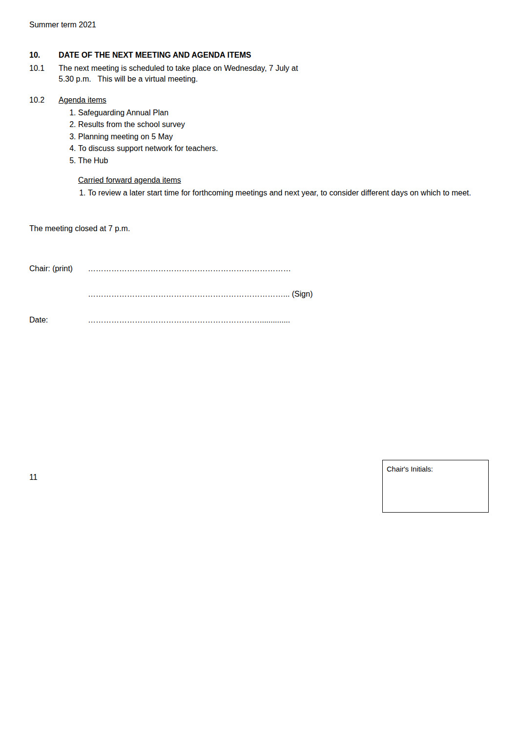Summer term 2021
10. DATE OF THE NEXT MEETING AND AGENDA ITEMS
10.1 The next meeting is scheduled to take place on Wednesday, 7 July at
5.30 p.m. This will be a virtual meeting.
10.2 Agenda items
Safeguarding Annual Plan
Results from the school survey
Planning meeting on 5 May
To discuss support network for teachers.
The Hub
Carried forward agenda items
To review a later start time for forthcoming meetings and next year, to consider different days on which to meet.
The meeting closed at 7 p.m.
Chair: (print) ……………………………………………………………………
…………………………………………………………………... (Sign)
Date: …………………………………………………………..............
11
Chair's Initials: